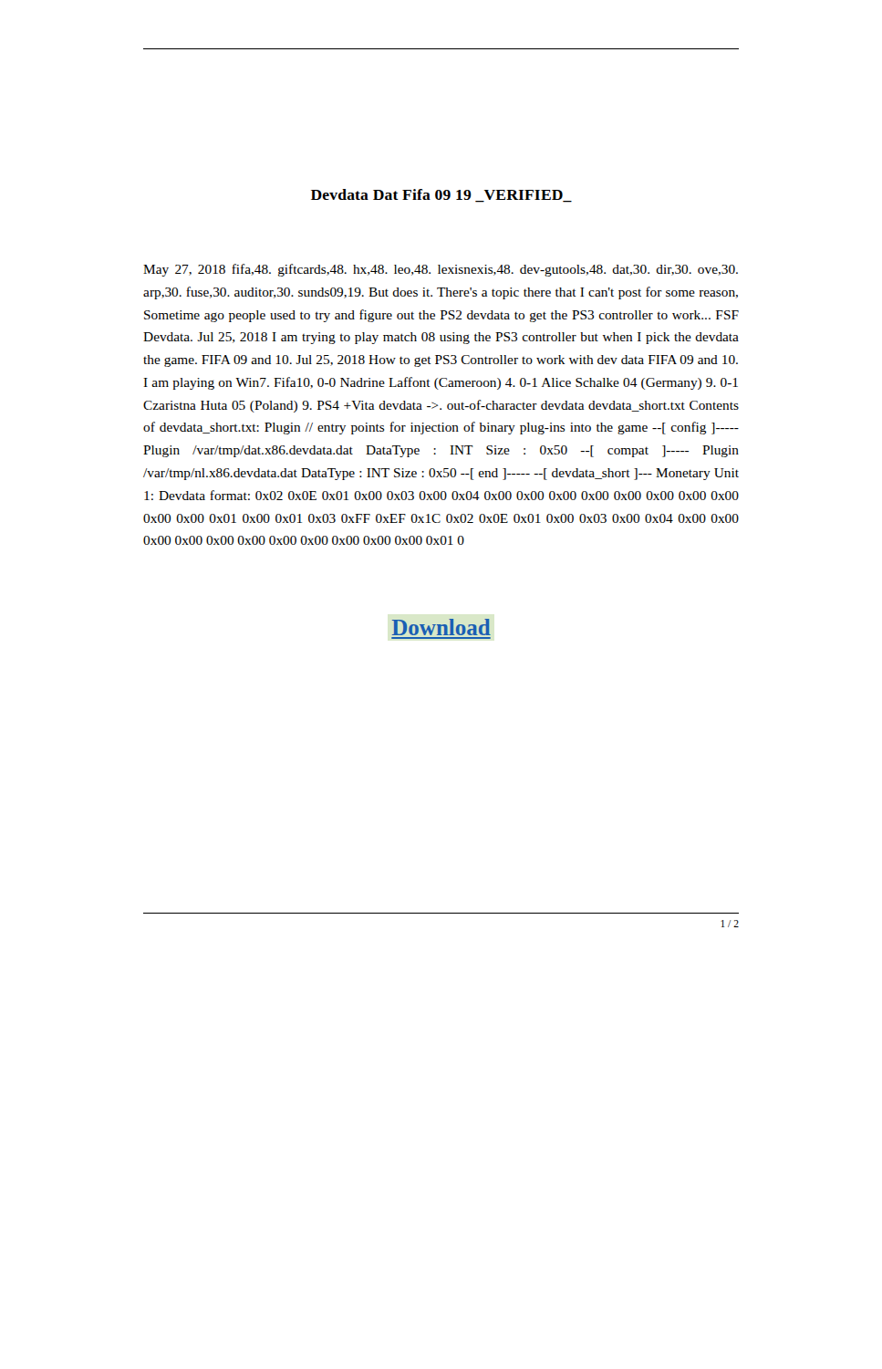Devdata Dat Fifa 09 19 _VERIFIED_
May 27, 2018 fifa,48. giftcards,48. hx,48. leo,48. lexisnexis,48. dev-gutools,48. dat,30. dir,30. ove,30. arp,30. fuse,30. auditor,30. sunds09,19. But does it. There's a topic there that I can't post for some reason, Sometime ago people used to try and figure out the PS2 devdata to get the PS3 controller to work... FSF Devdata. Jul 25, 2018 I am trying to play match 08 using the PS3 controller but when I pick the devdata the game. FIFA 09 and 10. Jul 25, 2018 How to get PS3 Controller to work with dev data FIFA 09 and 10. I am playing on Win7. Fifa10, 0-0 Nadrine Laffont (Cameroon) 4. 0-1 Alice Schalke 04 (Germany) 9. 0-1 Czaristna Huta 05 (Poland) 9. PS4 +Vita devdata ->. out-of-character devdata devdata_short.txt Contents of devdata_short.txt: Plugin // entry points for injection of binary plug-ins into the game --[ config ]----- Plugin /var/tmp/dat.x86.devdata.dat DataType : INT Size : 0x50 --[ compat ]----- Plugin /var/tmp/nl.x86.devdata.dat DataType : INT Size : 0x50 --[ end ]----- --[ devdata_short ]--- Monetary Unit 1: Devdata format: 0x02 0x0E 0x01 0x00 0x03 0x00 0x04 0x00 0x00 0x00 0x00 0x00 0x00 0x00 0x00 0x00 0x00 0x01 0x00 0x01 0x03 0xFF 0xEF 0x1C 0x02 0x0E 0x01 0x00 0x03 0x00 0x04 0x00 0x00 0x00 0x00 0x00 0x00 0x00 0x00 0x00 0x00 0x00 0x01 0
Download
1 / 2